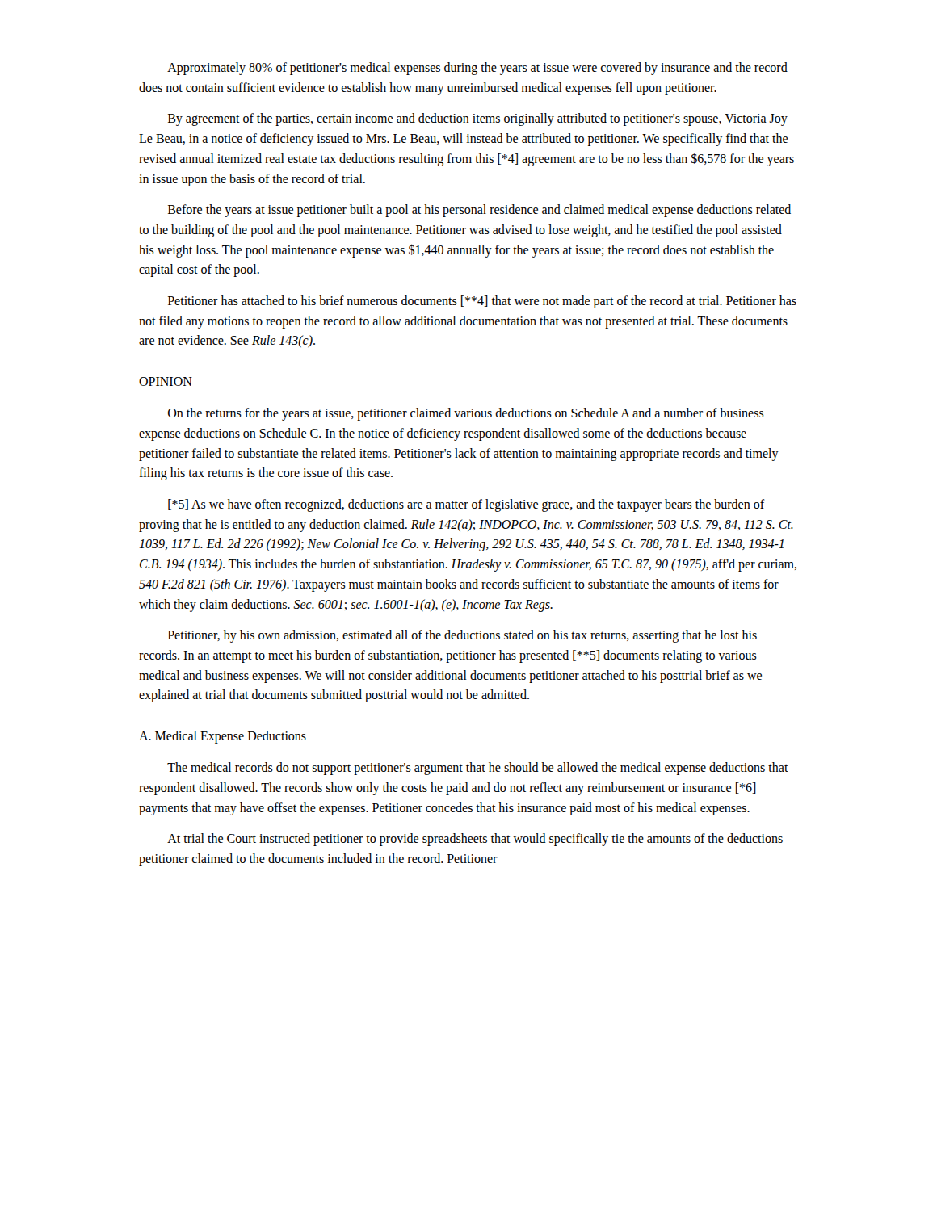Approximately 80% of petitioner's medical expenses during the years at issue were covered by insurance and the record does not contain sufficient evidence to establish how many unreimbursed medical expenses fell upon petitioner.
By agreement of the parties, certain income and deduction items originally attributed to petitioner's spouse, Victoria Joy Le Beau, in a notice of deficiency issued to Mrs. Le Beau, will instead be attributed to petitioner. We specifically find that the revised annual itemized real estate tax deductions resulting from this [*4] agreement are to be no less than $6,578 for the years in issue upon the basis of the record of trial.
Before the years at issue petitioner built a pool at his personal residence and claimed medical expense deductions related to the building of the pool and the pool maintenance. Petitioner was advised to lose weight, and he testified the pool assisted his weight loss. The pool maintenance expense was $1,440 annually for the years at issue; the record does not establish the capital cost of the pool.
Petitioner has attached to his brief numerous documents [**4] that were not made part of the record at trial. Petitioner has not filed any motions to reopen the record to allow additional documentation that was not presented at trial. These documents are not evidence. See Rule 143(c).
OPINION
On the returns for the years at issue, petitioner claimed various deductions on Schedule A and a number of business expense deductions on Schedule C. In the notice of deficiency respondent disallowed some of the deductions because petitioner failed to substantiate the related items. Petitioner's lack of attention to maintaining appropriate records and timely filing his tax returns is the core issue of this case.
[*5] As we have often recognized, deductions are a matter of legislative grace, and the taxpayer bears the burden of proving that he is entitled to any deduction claimed. Rule 142(a); INDOPCO, Inc. v. Commissioner, 503 U.S. 79, 84, 112 S. Ct. 1039, 117 L. Ed. 2d 226 (1992); New Colonial Ice Co. v. Helvering, 292 U.S. 435, 440, 54 S. Ct. 788, 78 L. Ed. 1348, 1934-1 C.B. 194 (1934). This includes the burden of substantiation. Hradesky v. Commissioner, 65 T.C. 87, 90 (1975), aff'd per curiam, 540 F.2d 821 (5th Cir. 1976). Taxpayers must maintain books and records sufficient to substantiate the amounts of items for which they claim deductions. Sec. 6001; sec. 1.6001-1(a), (e), Income Tax Regs.
Petitioner, by his own admission, estimated all of the deductions stated on his tax returns, asserting that he lost his records. In an attempt to meet his burden of substantiation, petitioner has presented [**5] documents relating to various medical and business expenses. We will not consider additional documents petitioner attached to his posttrial brief as we explained at trial that documents submitted posttrial would not be admitted.
A. Medical Expense Deductions
The medical records do not support petitioner's argument that he should be allowed the medical expense deductions that respondent disallowed. The records show only the costs he paid and do not reflect any reimbursement or insurance [*6] payments that may have offset the expenses. Petitioner concedes that his insurance paid most of his medical expenses.
At trial the Court instructed petitioner to provide spreadsheets that would specifically tie the amounts of the deductions petitioner claimed to the documents included in the record. Petitioner